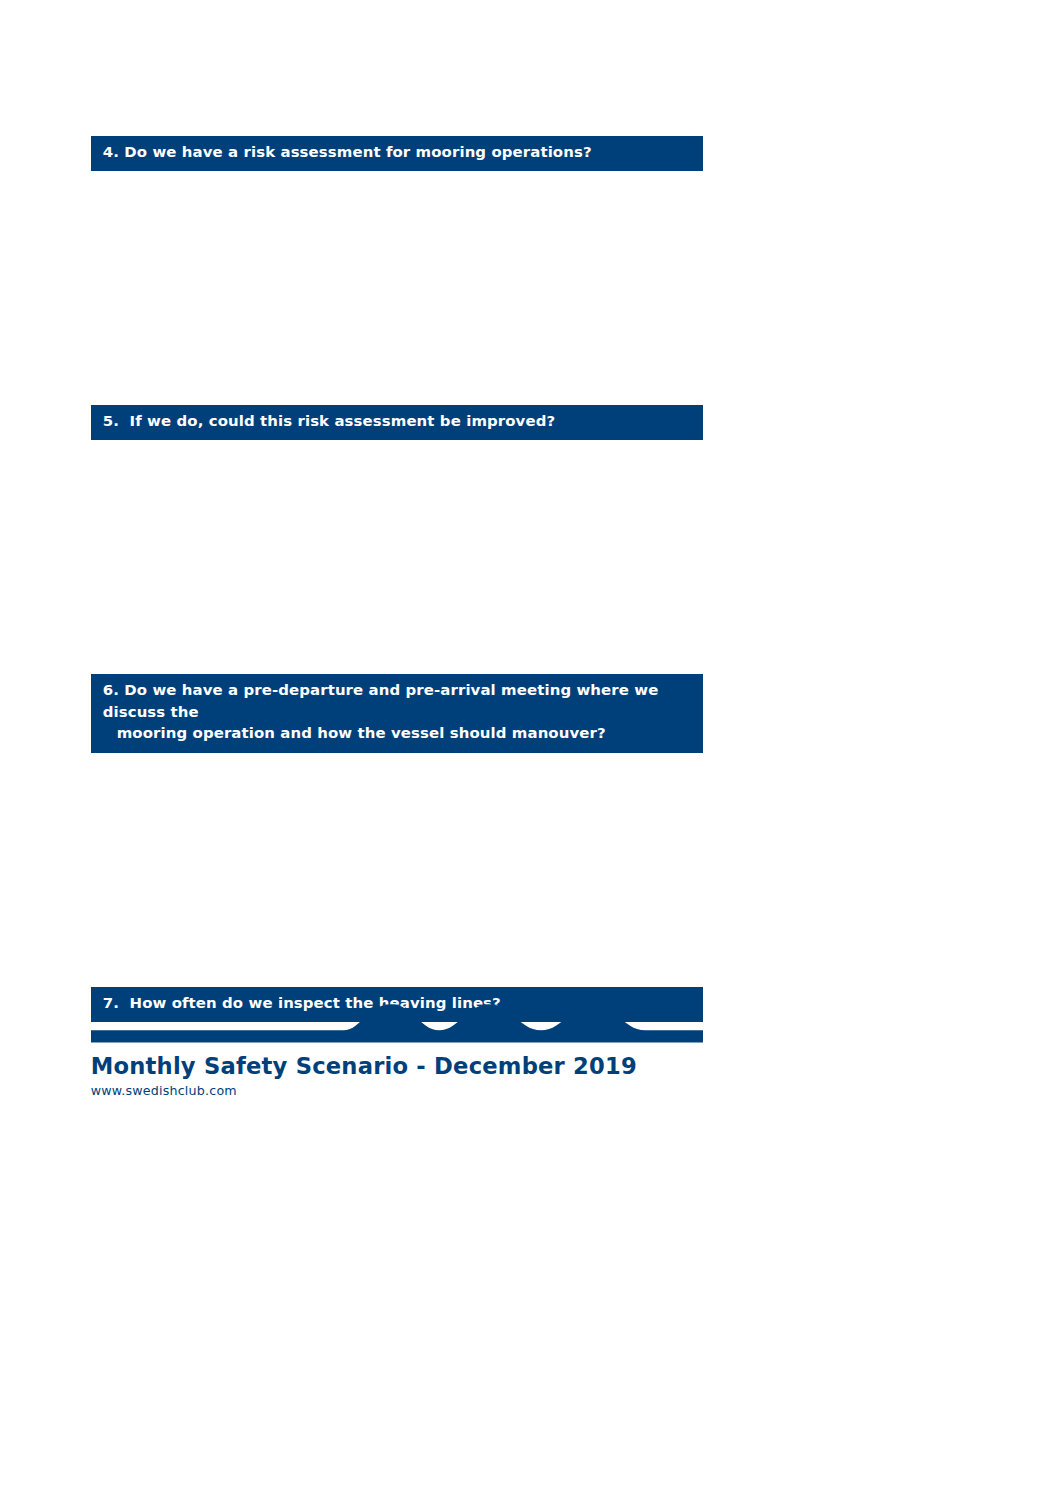4. Do we have a risk assessment for mooring operations?
5. If we do, could this risk assessment be improved?
6. Do we have a pre-departure and pre-arrival meeting where we discuss themooring operation and how the vessel should manouver?
7. How often do we inspect the heaving lines?
Monthly Safety Scenario - December 2019
www.swedishclub.com